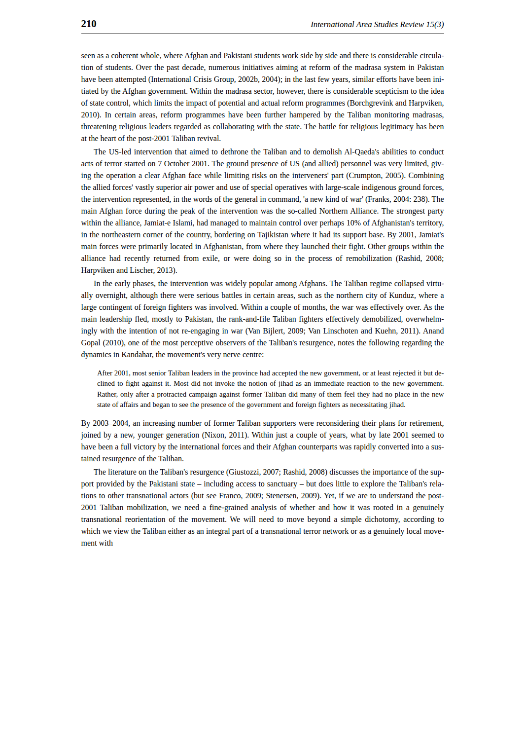210 International Area Studies Review 15(3)
seen as a coherent whole, where Afghan and Pakistani students work side by side and there is considerable circulation of students. Over the past decade, numerous initiatives aiming at reform of the madrasa system in Pakistan have been attempted (International Crisis Group, 2002b, 2004); in the last few years, similar efforts have been initiated by the Afghan government. Within the madrasa sector, however, there is considerable scepticism to the idea of state control, which limits the impact of potential and actual reform programmes (Borchgrevink and Harpviken, 2010). In certain areas, reform programmes have been further hampered by the Taliban monitoring madrasas, threatening religious leaders regarded as collaborating with the state. The battle for religious legitimacy has been at the heart of the post-2001 Taliban revival.
The US-led intervention that aimed to dethrone the Taliban and to demolish Al-Qaeda's abilities to conduct acts of terror started on 7 October 2001. The ground presence of US (and allied) personnel was very limited, giving the operation a clear Afghan face while limiting risks on the interveners' part (Crumpton, 2005). Combining the allied forces' vastly superior air power and use of special operatives with large-scale indigenous ground forces, the intervention represented, in the words of the general in command, 'a new kind of war' (Franks, 2004: 238). The main Afghan force during the peak of the intervention was the so-called Northern Alliance. The strongest party within the alliance, Jamiat-e Islami, had managed to maintain control over perhaps 10% of Afghanistan's territory, in the northeastern corner of the country, bordering on Tajikistan where it had its support base. By 2001, Jamiat's main forces were primarily located in Afghanistan, from where they launched their fight. Other groups within the alliance had recently returned from exile, or were doing so in the process of remobilization (Rashid, 2008; Harpviken and Lischer, 2013).
In the early phases, the intervention was widely popular among Afghans. The Taliban regime collapsed virtually overnight, although there were serious battles in certain areas, such as the northern city of Kunduz, where a large contingent of foreign fighters was involved. Within a couple of months, the war was effectively over. As the main leadership fled, mostly to Pakistan, the rank-and-file Taliban fighters effectively demobilized, overwhelmingly with the intention of not re-engaging in war (Van Bijlert, 2009; Van Linschoten and Kuehn, 2011). Anand Gopal (2010), one of the most perceptive observers of the Taliban's resurgence, notes the following regarding the dynamics in Kandahar, the movement's very nerve centre:
After 2001, most senior Taliban leaders in the province had accepted the new government, or at least rejected it but declined to fight against it. Most did not invoke the notion of jihad as an immediate reaction to the new government. Rather, only after a protracted campaign against former Taliban did many of them feel they had no place in the new state of affairs and began to see the presence of the government and foreign fighters as necessitating jihad.
By 2003–2004, an increasing number of former Taliban supporters were reconsidering their plans for retirement, joined by a new, younger generation (Nixon, 2011). Within just a couple of years, what by late 2001 seemed to have been a full victory by the international forces and their Afghan counterparts was rapidly converted into a sustained resurgence of the Taliban.
The literature on the Taliban's resurgence (Giustozzi, 2007; Rashid, 2008) discusses the importance of the support provided by the Pakistani state – including access to sanctuary – but does little to explore the Taliban's relations to other transnational actors (but see Franco, 2009; Stenersen, 2009). Yet, if we are to understand the post-2001 Taliban mobilization, we need a fine-grained analysis of whether and how it was rooted in a genuinely transnational reorientation of the movement. We will need to move beyond a simple dichotomy, according to which we view the Taliban either as an integral part of a transnational terror network or as a genuinely local movement with